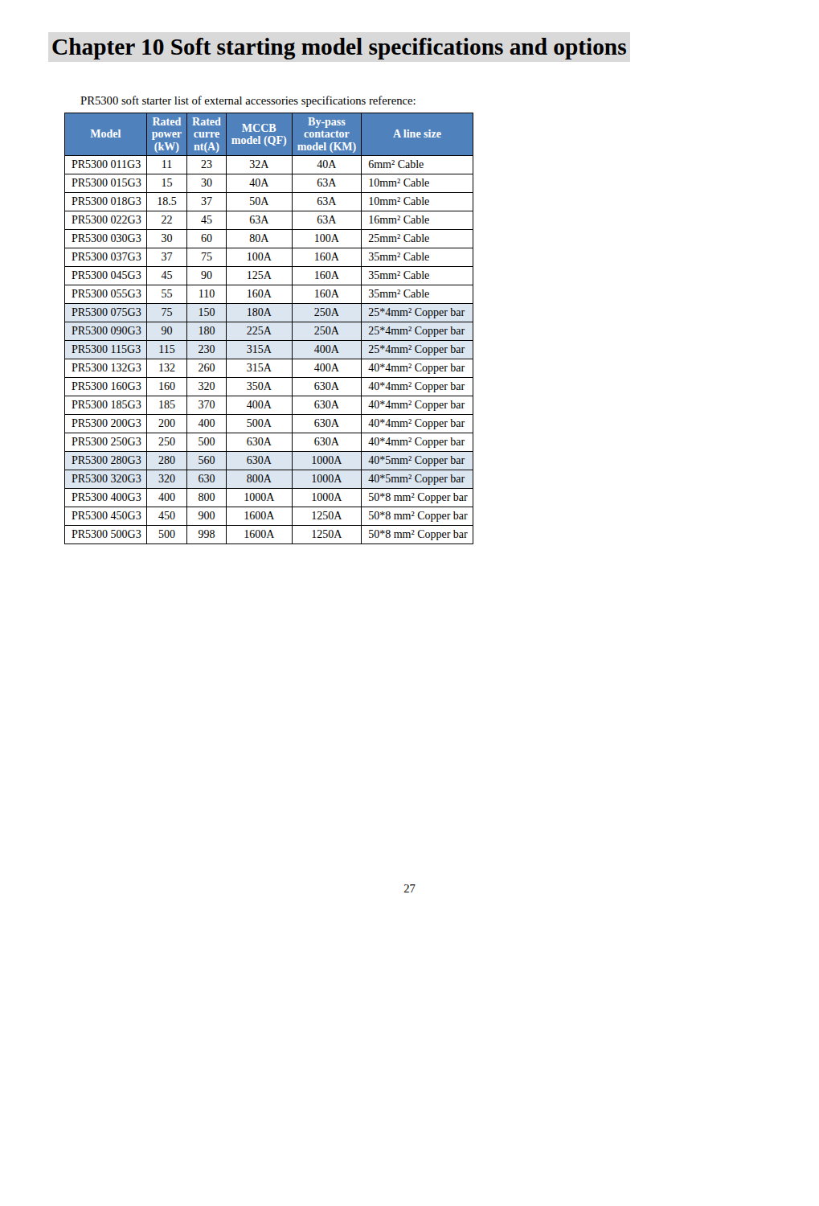Chapter 10 Soft starting model specifications and options
PR5300 soft starter list of external accessories specifications reference:
| Model | Rated power (kW) | Rated curre nt(A) | MCCB model (QF) | By-pass contactor model (KM) | A line size |
| --- | --- | --- | --- | --- | --- |
| PR5300 011G3 | 11 | 23 | 32A | 40A | 6mm² Cable |
| PR5300 015G3 | 15 | 30 | 40A | 63A | 10mm² Cable |
| PR5300 018G3 | 18.5 | 37 | 50A | 63A | 10mm² Cable |
| PR5300 022G3 | 22 | 45 | 63A | 63A | 16mm² Cable |
| PR5300 030G3 | 30 | 60 | 80A | 100A | 25mm² Cable |
| PR5300 037G3 | 37 | 75 | 100A | 160A | 35mm² Cable |
| PR5300 045G3 | 45 | 90 | 125A | 160A | 35mm² Cable |
| PR5300 055G3 | 55 | 110 | 160A | 160A | 35mm² Cable |
| PR5300 075G3 | 75 | 150 | 180A | 250A | 25*4mm² Copper bar |
| PR5300 090G3 | 90 | 180 | 225A | 250A | 25*4mm² Copper bar |
| PR5300 115G3 | 115 | 230 | 315A | 400A | 25*4mm² Copper bar |
| PR5300 132G3 | 132 | 260 | 315A | 400A | 40*4mm² Copper bar |
| PR5300 160G3 | 160 | 320 | 350A | 630A | 40*4mm² Copper bar |
| PR5300 185G3 | 185 | 370 | 400A | 630A | 40*4mm² Copper bar |
| PR5300 200G3 | 200 | 400 | 500A | 630A | 40*4mm² Copper bar |
| PR5300 250G3 | 250 | 500 | 630A | 630A | 40*4mm² Copper bar |
| PR5300 280G3 | 280 | 560 | 630A | 1000A | 40*5mm² Copper bar |
| PR5300 320G3 | 320 | 630 | 800A | 1000A | 40*5mm² Copper bar |
| PR5300 400G3 | 400 | 800 | 1000A | 1000A | 50*8 mm² Copper bar |
| PR5300 450G3 | 450 | 900 | 1600A | 1250A | 50*8 mm² Copper bar |
| PR5300 500G3 | 500 | 998 | 1600A | 1250A | 50*8 mm² Copper bar |
27